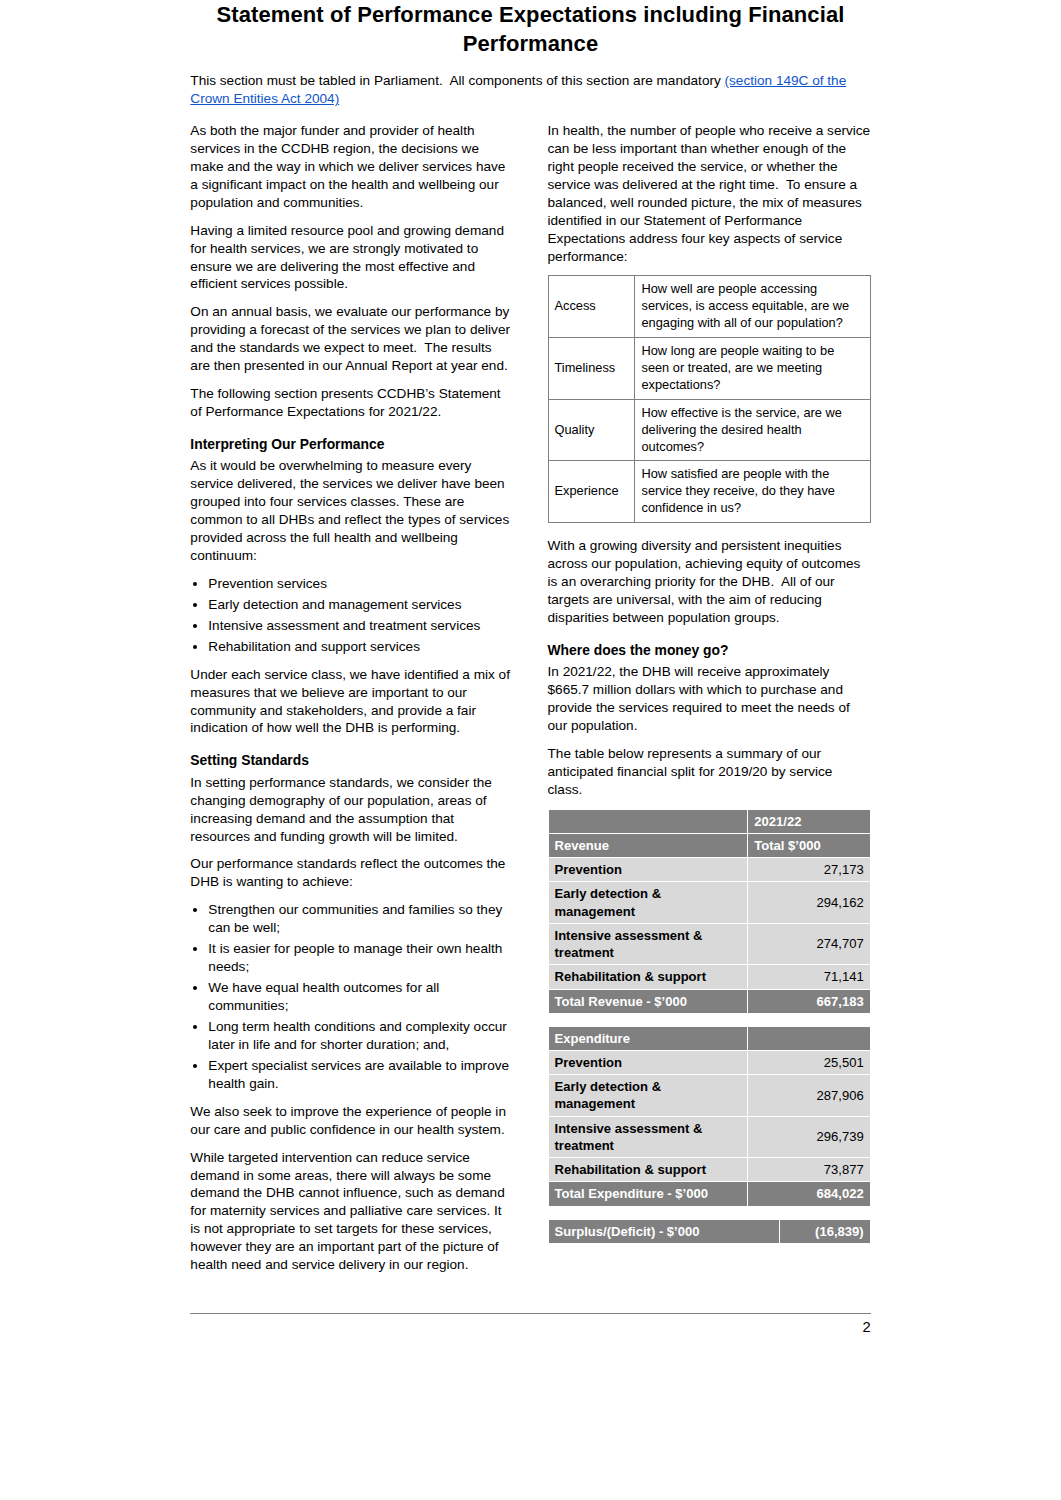Statement of Performance Expectations including Financial Performance
This section must be tabled in Parliament. All components of this section are mandatory (section 149C of the Crown Entities Act 2004)
As both the major funder and provider of health services in the CCDHB region, the decisions we make and the way in which we deliver services have a significant impact on the health and wellbeing our population and communities.
Having a limited resource pool and growing demand for health services, we are strongly motivated to ensure we are delivering the most effective and efficient services possible.
On an annual basis, we evaluate our performance by providing a forecast of the services we plan to deliver and the standards we expect to meet. The results are then presented in our Annual Report at year end.
The following section presents CCDHB’s Statement of Performance Expectations for 2021/22.
Interpreting Our Performance
As it would be overwhelming to measure every service delivered, the services we deliver have been grouped into four services classes. These are common to all DHBs and reflect the types of services provided across the full health and wellbeing continuum:
Prevention services
Early detection and management services
Intensive assessment and treatment services
Rehabilitation and support services
Under each service class, we have identified a mix of measures that we believe are important to our community and stakeholders, and provide a fair indication of how well the DHB is performing.
Setting Standards
In setting performance standards, we consider the changing demography of our population, areas of increasing demand and the assumption that resources and funding growth will be limited.
Our performance standards reflect the outcomes the DHB is wanting to achieve:
Strengthen our communities and families so they can be well;
It is easier for people to manage their own health needs;
We have equal health outcomes for all communities;
Long term health conditions and complexity occur later in life and for shorter duration; and,
Expert specialist services are available to improve health gain.
We also seek to improve the experience of people in our care and public confidence in our health system.
While targeted intervention can reduce service demand in some areas, there will always be some demand the DHB cannot influence, such as demand for maternity services and palliative care services. It is not appropriate to set targets for these services, however they are an important part of the picture of health need and service delivery in our region.
In health, the number of people who receive a service can be less important than whether enough of the right people received the service, or whether the service was delivered at the right time. To ensure a balanced, well rounded picture, the mix of measures identified in our Statement of Performance Expectations address four key aspects of service performance:
| Access | How well are people accessing services, is access equitable, are we engaging with all of our population? |
| Timeliness | How long are people waiting to be seen or treated, are we meeting expectations? |
| Quality | How effective is the service, are we delivering the desired health outcomes? |
| Experience | How satisfied are people with the service they receive, do they have confidence in us? |
With a growing diversity and persistent inequities across our population, achieving equity of outcomes is an overarching priority for the DHB. All of our targets are universal, with the aim of reducing disparities between population groups.
Where does the money go?
In 2021/22, the DHB will receive approximately $665.7 million dollars with which to purchase and provide the services required to meet the needs of our population.
The table below represents a summary of our anticipated financial split for 2019/20 by service class.
| | 2021/22 |
| Revenue | Total $’000 |
| Prevention | 27,173 |
| Early detection & management | 294,162 |
| Intensive assessment & treatment | 274,707 |
| Rehabilitation & support | 71,141 |
| Total Revenue - $’000 | 667,183 |
| Expenditure | |
| Prevention | 25,501 |
| Early detection & management | 287,906 |
| Intensive assessment & treatment | 296,739 |
| Rehabilitation & support | 73,877 |
| Total Expenditure - $’000 | 684,022 |
| Surplus/(Deficit) - $’000 | (16,839) |
2